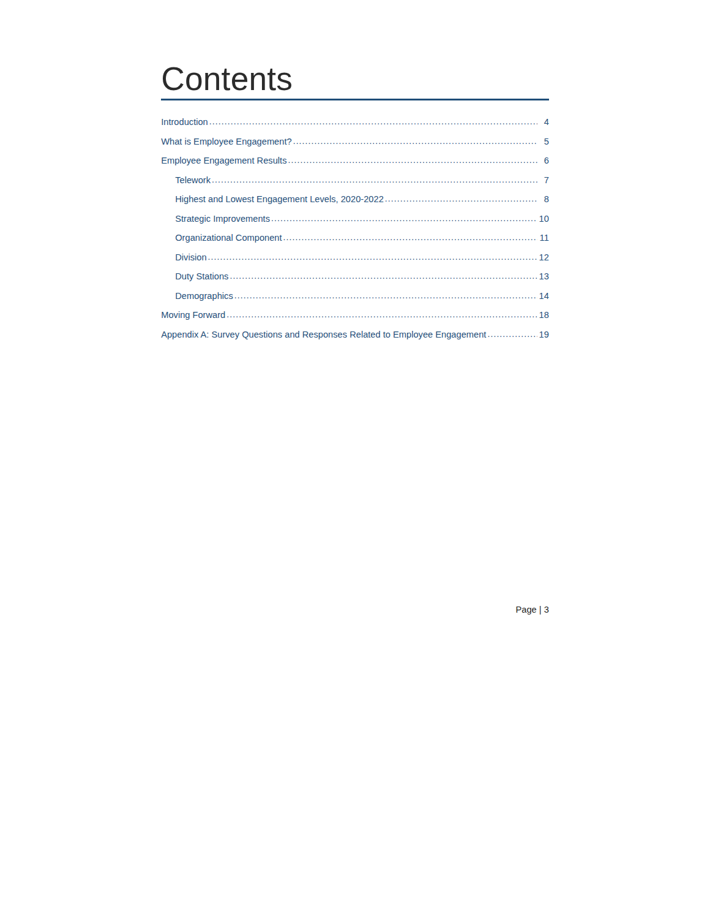Contents
Introduction ................................................................................................................................................................... 4
What is Employee Engagement? ................................................................................................................................. 5
Employee Engagement Results ..................................................................................................................................... 6
Telework ......................................................................................................................................................................... 7
Highest and Lowest Engagement Levels, 2020-2022 ............................................................................................. 8
Strategic Improvements ............................................................................................................................................. 10
Organizational Component ....................................................................................................................................... 11
Division ......................................................................................................................................................................... 12
Duty Stations ................................................................................................................................................................. 13
Demographics ............................................................................................................................................................... 14
Moving Forward ......................................................................................................................................................... 18
Appendix A: Survey Questions and Responses Related to Employee Engagement ......................................... 19
Page | 3